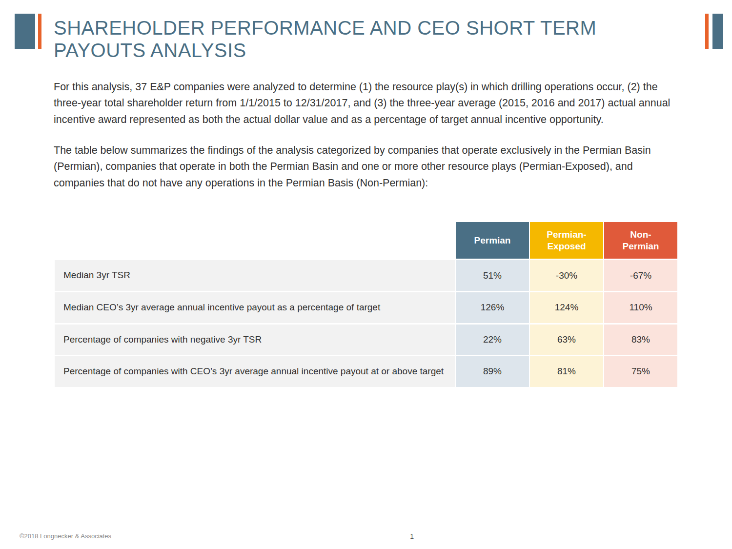Shareholder Performance and CEO Short Term Payouts Analysis
For this analysis, 37 E&P companies were analyzed to determine (1) the resource play(s) in which drilling operations occur, (2) the three-year total shareholder return from 1/1/2015 to 12/31/2017, and (3) the three-year average (2015, 2016 and 2017) actual annual incentive award represented as both the actual dollar value and as a percentage of target annual incentive opportunity.
The table below summarizes the findings of the analysis categorized by companies that operate exclusively in the Permian Basin (Permian), companies that operate in both the Permian Basin and one or more other resource plays (Permian-Exposed), and companies that do not have any operations in the Permian Basis (Non-Permian):
| | Permian | Permian- Exposed | Non- Permian |
| --- | --- | --- | --- |
| Median 3yr TSR | 51% | -30% | -67% |
| Median CEO’s 3yr average annual incentive payout as a percentage of target | 126% | 124% | 110% |
| Percentage of companies with negative 3yr TSR | 22% | 63% | 83% |
| Percentage of companies with CEO’s 3yr average annual incentive payout at or above target | 89% | 81% | 75% |
©2018 Longnecker & Associates
1